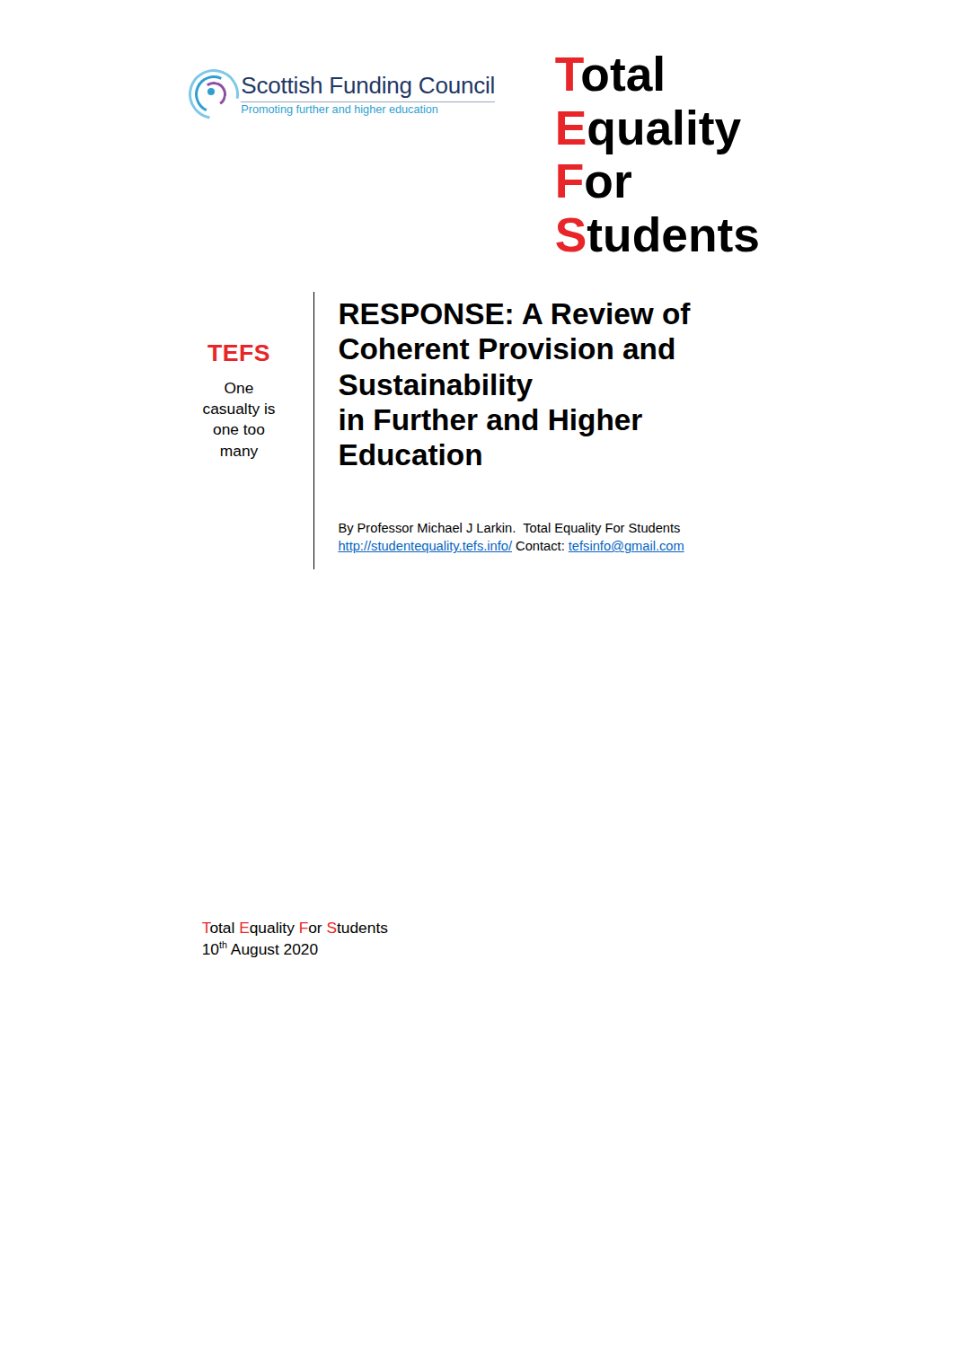Scottish Funding Council
Promoting further and higher education
Total
Equality
For
Students
TEFS
One
casualty is
one too
many
RESPONSE: A Review of Coherent Provision and Sustainability
in Further and Higher Education
By Professor Michael J Larkin. Total Equality For Students
http://studentequality.tefs.info/ Contact: tefsinfo@gmail.com
Total Equality For Students
10th August 2020